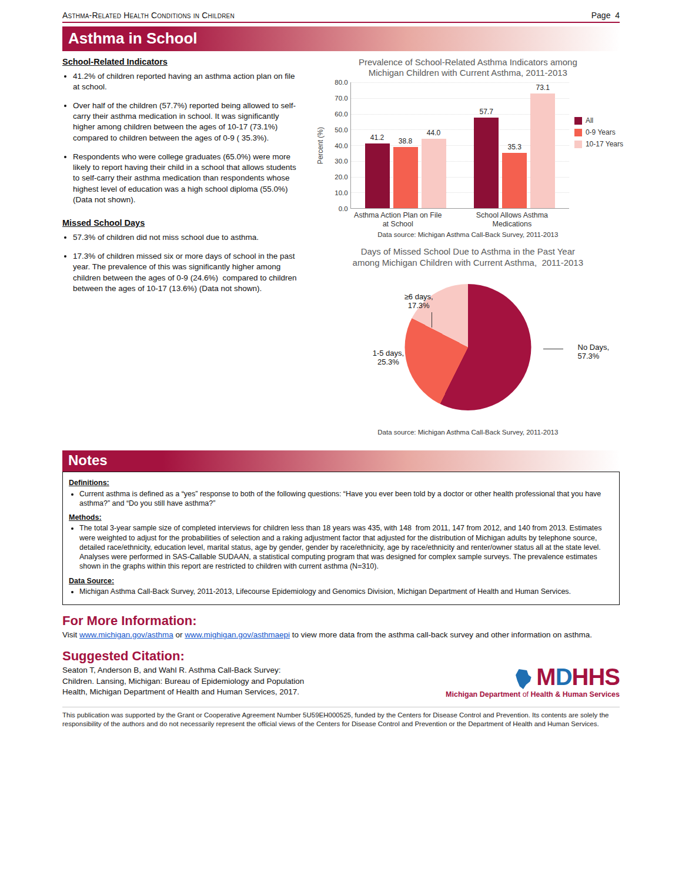Asthma-Related Health Conditions in Children
Page 4
Asthma in School
School-Related Indicators
41.2% of children reported having an asthma action plan on file at school.
Over half of the children (57.7%) reported being allowed to self-carry their asthma medication in school. It was significantly higher among children between the ages of 10-17 (73.1%) compared to children between the ages of 0-9 ( 35.3%).
Respondents who were college graduates (65.0%) were more likely to report having their child in a school that allows students to self-carry their asthma medication than respondents whose highest level of education was a high school diploma (55.0%) (Data not shown).
Missed School Days
57.3% of children did not miss school due to asthma.
17.3% of children missed six or more days of school in the past year. The prevalence of this was significantly higher among children between the ages of 0-9 (24.6%) compared to children between the ages of 10-17 (13.6%) (Data not shown).
Prevalence of School-Related Asthma Indicators among
Michigan Children with Current Asthma, 2011-2013
Percent (%)
80.0 70.0 60.0 50.0 40.0 30.0 20.0 10.0 0.0
41.2
38.8
44.0
57.7
35.3
73.1
Asthma Action Plan on File
at School
School Allows Asthma
Medications
All
0-9 Years
10-17 Years
Data source: Michigan Asthma Call-Back Survey, 2011-2013
Days of Missed School Due to Asthma in the Past Year
among Michigan Children with Current Asthma, 2011-2013
No Days,
57.3%
1-5 days,
25.3%
≥6 days,
17.3%
Data source: Michigan Asthma Call-Back Survey, 2011-2013
Notes
Definitions:
Current asthma is defined as a “yes” response to both of the following questions: “Have you ever been told by a doctor or other health professional that you have asthma?” and “Do you still have asthma?”
Methods:
The total 3-year sample size of completed interviews for children less than 18 years was 435, with 148 from 2011, 147 from 2012, and 140 from 2013. Estimates were weighted to adjust for the probabilities of selection and a raking adjustment factor that adjusted for the distribution of Michigan adults by telephone source, detailed race/ethnicity, education level, marital status, age by gender, gender by race/ethnicity, age by race/ethnicity and renter/owner status all at the state level. Analyses were performed in SAS-Callable SUDAAN, a statistical computing program that was designed for complex sample surveys. The prevalence estimates shown in the graphs within this report are restricted to children with current asthma (N=310).
Data Source:
Michigan Asthma Call-Back Survey, 2011-2013, Lifecourse Epidemiology and Genomics Division, Michigan Department of Health and Human Services.
For More Information:
Visit www.michigan.gov/asthma or www.mighigan.gov/asthmaepi to view more data from the asthma call-back survey and other information on asthma.
Suggested Citation:
Seaton T, Anderson B, and Wahl R. Asthma Call-Back Survey:
Children. Lansing, Michigan: Bureau of Epidemiology and Population
Health, Michigan Department of Health and Human Services, 2017.
MDHHS
Michigan Department of Health & Human Services
This publication was supported by the Grant or Cooperative Agreement Number 5U59EH000525, funded by the Centers for Disease Control and Prevention. Its contents are solely the responsibility of the authors and do not necessarily represent the official views of the Centers for Disease Control and Prevention or the Department of Health and Human Services.